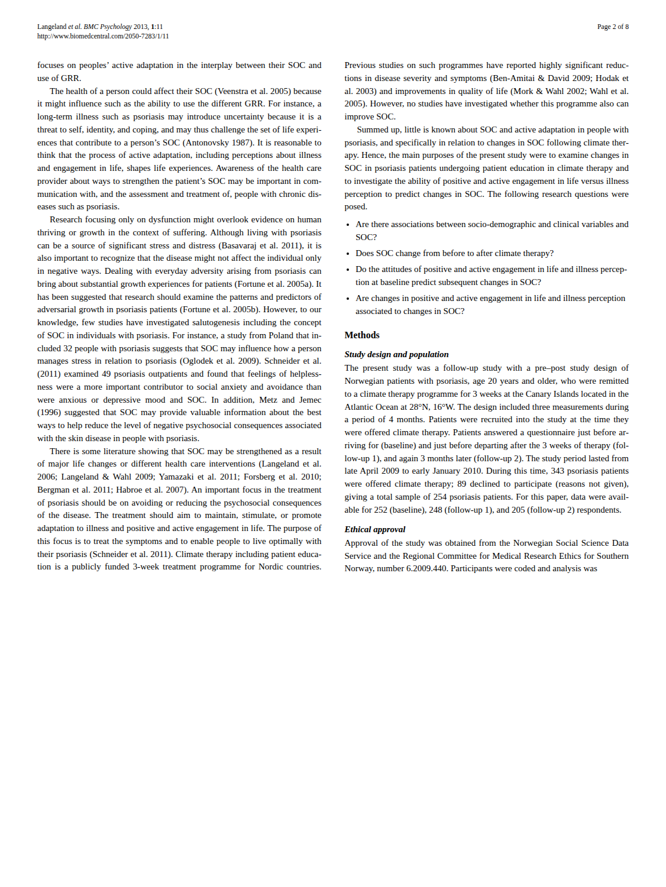Langeland et al. BMC Psychology 2013, 1:11 http://www.biomedcentral.com/2050-7283/1/11
Page 2 of 8
focuses on peoples’ active adaptation in the interplay between their SOC and use of GRR.
The health of a person could affect their SOC (Veenstra et al. 2005) because it might influence such as the ability to use the different GRR. For instance, a long-term illness such as psoriasis may introduce uncertainty because it is a threat to self, identity, and coping, and may thus challenge the set of life experiences that contribute to a person’s SOC (Antonovsky 1987). It is reasonable to think that the process of active adaptation, including perceptions about illness and engagement in life, shapes life experiences. Awareness of the health care provider about ways to strengthen the patient’s SOC may be important in communication with, and the assessment and treatment of, people with chronic diseases such as psoriasis.
Research focusing only on dysfunction might overlook evidence on human thriving or growth in the context of suffering. Although living with psoriasis can be a source of significant stress and distress (Basavaraj et al. 2011), it is also important to recognize that the disease might not affect the individual only in negative ways. Dealing with everyday adversity arising from psoriasis can bring about substantial growth experiences for patients (Fortune et al. 2005a). It has been suggested that research should examine the patterns and predictors of adversarial growth in psoriasis patients (Fortune et al. 2005b). However, to our knowledge, few studies have investigated salutogenesis including the concept of SOC in individuals with psoriasis. For instance, a study from Poland that included 32 people with psoriasis suggests that SOC may influence how a person manages stress in relation to psoriasis (Oglodek et al. 2009). Schneider et al. (2011) examined 49 psoriasis outpatients and found that feelings of helplessness were a more important contributor to social anxiety and avoidance than were anxious or depressive mood and SOC. In addition, Metz and Jemec (1996) suggested that SOC may provide valuable information about the best ways to help reduce the level of negative psychosocial consequences associated with the skin disease in people with psoriasis.
There is some literature showing that SOC may be strengthened as a result of major life changes or different health care interventions (Langeland et al. 2006; Langeland & Wahl 2009; Yamazaki et al. 2011; Forsberg et al. 2010; Bergman et al. 2011; Habroe et al. 2007). An important focus in the treatment of psoriasis should be on avoiding or reducing the psychosocial consequences of the disease. The treatment should aim to maintain, stimulate, or promote adaptation to illness and positive and active engagement in life. The purpose of this focus is to treat the symptoms and to enable people to live optimally with their psoriasis (Schneider et al. 2011). Climate therapy including patient education is a publicly funded 3-week treatment programme for Nordic countries. Previous studies on such programmes have reported highly significant reductions in disease severity and symptoms (Ben-Amitai & David 2009; Hodak et al. 2003) and improvements in quality of life (Mork & Wahl 2002; Wahl et al. 2005). However, no studies have investigated whether this programme also can improve SOC.
Summed up, little is known about SOC and active adaptation in people with psoriasis, and specifically in relation to changes in SOC following climate therapy. Hence, the main purposes of the present study were to examine changes in SOC in psoriasis patients undergoing patient education in climate therapy and to investigate the ability of positive and active engagement in life versus illness perception to predict changes in SOC. The following research questions were posed.
Are there associations between socio-demographic and clinical variables and SOC?
Does SOC change from before to after climate therapy?
Do the attitudes of positive and active engagement in life and illness perception at baseline predict subsequent changes in SOC?
Are changes in positive and active engagement in life and illness perception associated to changes in SOC?
Methods
Study design and population
The present study was a follow-up study with a pre–post study design of Norwegian patients with psoriasis, age 20 years and older, who were remitted to a climate therapy programme for 3 weeks at the Canary Islands located in the Atlantic Ocean at 28°N, 16°W. The design included three measurements during a period of 4 months. Patients were recruited into the study at the time they were offered climate therapy. Patients answered a questionnaire just before arriving for (baseline) and just before departing after the 3 weeks of therapy (follow-up 1), and again 3 months later (follow-up 2). The study period lasted from late April 2009 to early January 2010. During this time, 343 psoriasis patients were offered climate therapy; 89 declined to participate (reasons not given), giving a total sample of 254 psoriasis patients. For this paper, data were available for 252 (baseline), 248 (follow-up 1), and 205 (follow-up 2) respondents.
Ethical approval
Approval of the study was obtained from the Norwegian Social Science Data Service and the Regional Committee for Medical Research Ethics for Southern Norway, number 6.2009.440. Participants were coded and analysis was